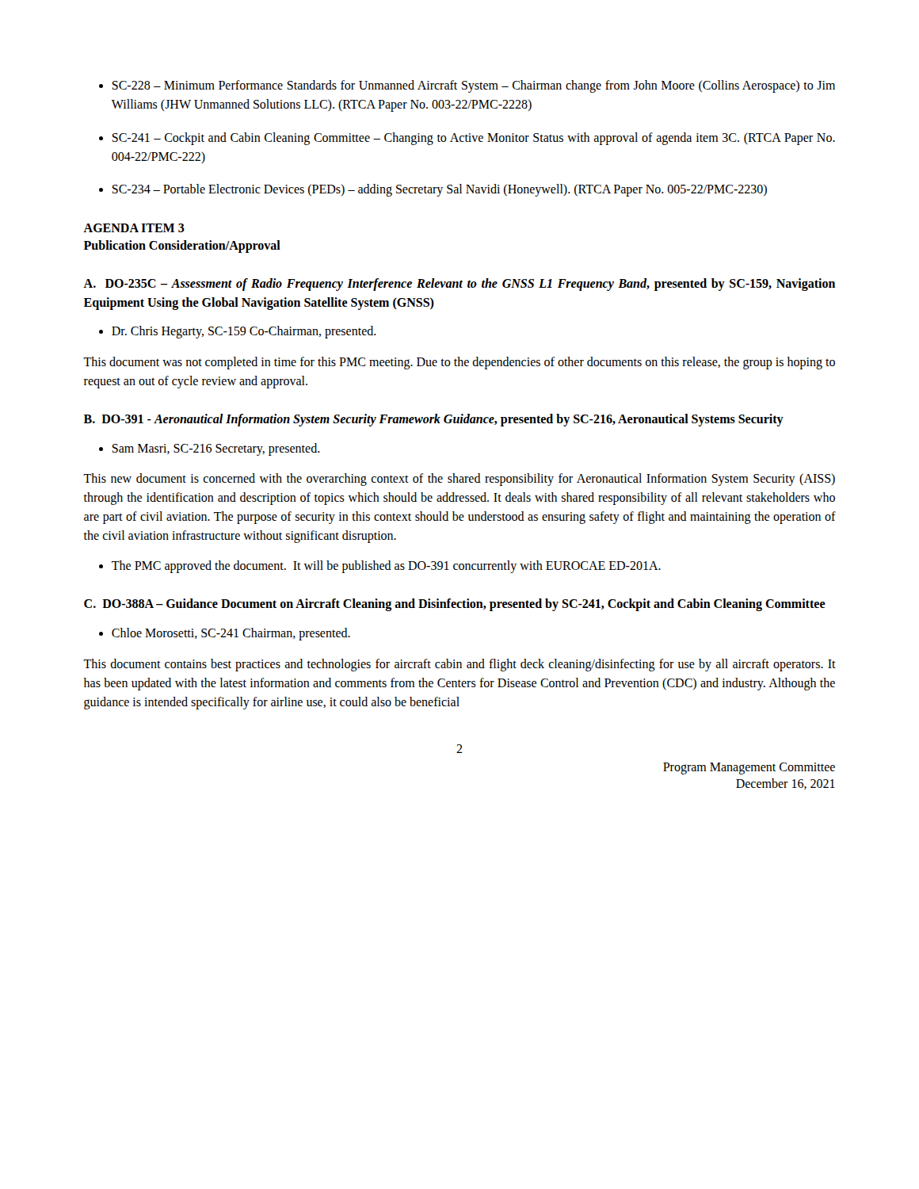SC-228 – Minimum Performance Standards for Unmanned Aircraft System – Chairman change from John Moore (Collins Aerospace) to Jim Williams (JHW Unmanned Solutions LLC). (RTCA Paper No. 003-22/PMC-2228)
SC-241 – Cockpit and Cabin Cleaning Committee – Changing to Active Monitor Status with approval of agenda item 3C. (RTCA Paper No. 004-22/PMC-222)
SC-234 – Portable Electronic Devices (PEDs) – adding Secretary Sal Navidi (Honeywell). (RTCA Paper No. 005-22/PMC-2230)
AGENDA ITEM 3Publication Consideration/Approval
A. DO-235C – Assessment of Radio Frequency Interference Relevant to the GNSS L1 Frequency Band, presented by SC-159, Navigation Equipment Using the Global Navigation Satellite System (GNSS)
Dr. Chris Hegarty, SC-159 Co-Chairman, presented.
This document was not completed in time for this PMC meeting. Due to the dependencies of other documents on this release, the group is hoping to request an out of cycle review and approval.
B. DO-391 - Aeronautical Information System Security Framework Guidance, presented by SC-216, Aeronautical Systems Security
Sam Masri, SC-216 Secretary, presented.
This new document is concerned with the overarching context of the shared responsibility for Aeronautical Information System Security (AISS) through the identification and description of topics which should be addressed. It deals with shared responsibility of all relevant stakeholders who are part of civil aviation. The purpose of security in this context should be understood as ensuring safety of flight and maintaining the operation of the civil aviation infrastructure without significant disruption.
The PMC approved the document. It will be published as DO-391 concurrently with EUROCAE ED-201A.
C. DO-388A – Guidance Document on Aircraft Cleaning and Disinfection, presented by SC-241, Cockpit and Cabin Cleaning Committee
Chloe Morosetti, SC-241 Chairman, presented.
This document contains best practices and technologies for aircraft cabin and flight deck cleaning/disinfecting for use by all aircraft operators. It has been updated with the latest information and comments from the Centers for Disease Control and Prevention (CDC) and industry. Although the guidance is intended specifically for airline use, it could also be beneficial
2
Program Management Committee
December 16, 2021